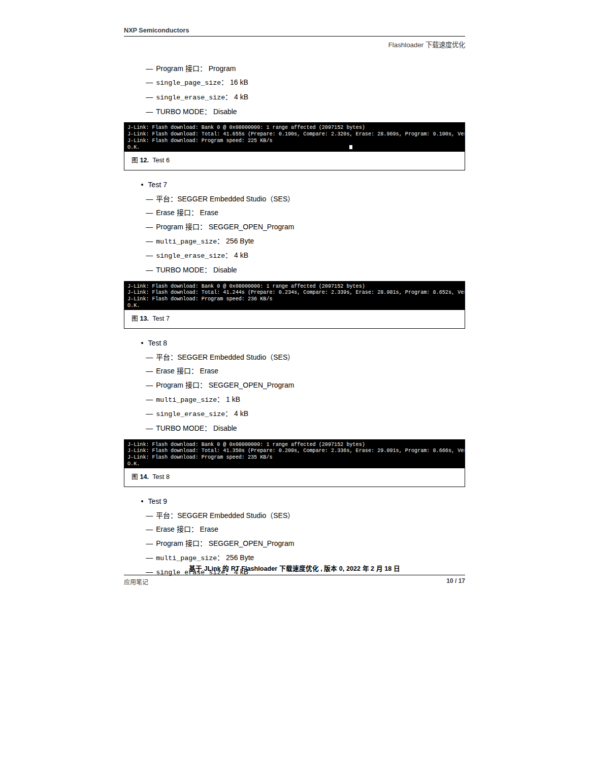NXP Semiconductors
Flashloader 下载速度优化
Program 接口： Program
single_page_size： 16 kB
single_erase_size： 4 kB
TURBO MODE： Disable
J-Link: Flash download: Bank 0 @ 0x08000000: 1 range affected (2097152 bytes) J-Link: Flash download: Total: 41.655s (Prepare: 0.190s, Compare: 2.320s, Erase: 28.969s, Program: 9.100s, Verify: 1.025s, Restore: 0.051s) J-Link: Flash download: Program speed: 225 KB/s O.K.
图 12. Test 6
Test 7
平台：SEGGER Embedded Studio（SES）
Erase 接口： Erase
Program 接口： SEGGER_OPEN_Program
multi_page_size： 256 Byte
single_erase_size： 4 kB
TURBO MODE： Disable
J-Link: Flash download: Bank 0 @ 0x08000000: 1 range affected (2097152 bytes) J-Link: Flash download: Total: 41.244s (Prepare: 0.234s, Compare: 2.339s, Erase: 28.981s, Program: 8.652s, Verify: 0.985s, Restore: 0.051s) J-Link: Flash download: Program speed: 236 KB/s O.K.
图 13. Test 7
Test 8
平台：SEGGER Embedded Studio（SES）
Erase 接口： Erase
Program 接口： SEGGER_OPEN_Program
multi_page_size： 1 kB
single_erase_size： 4 kB
TURBO MODE： Disable
J-Link: Flash download: Bank 0 @ 0x08000000: 1 range affected (2097152 bytes) J-Link: Flash download: Total: 41.350s (Prepare: 0.209s, Compare: 2.336s, Erase: 29.091s, Program: 8.666s, Verify: 0.993s, Restore: 0.052s) J-Link: Flash download: Program speed: 235 KB/s O.K.
图 14. Test 8
Test 9
平台：SEGGER Embedded Studio（SES）
Erase 接口： Erase
Program 接口： SEGGER_OPEN_Program
multi_page_size： 256 Byte
single_erase_size： 4 kB
基于 JLink 的 RT Flashloader 下载速度优化 , 版本 0, 2022 年 2 月 18 日
应用笔记
10 / 17